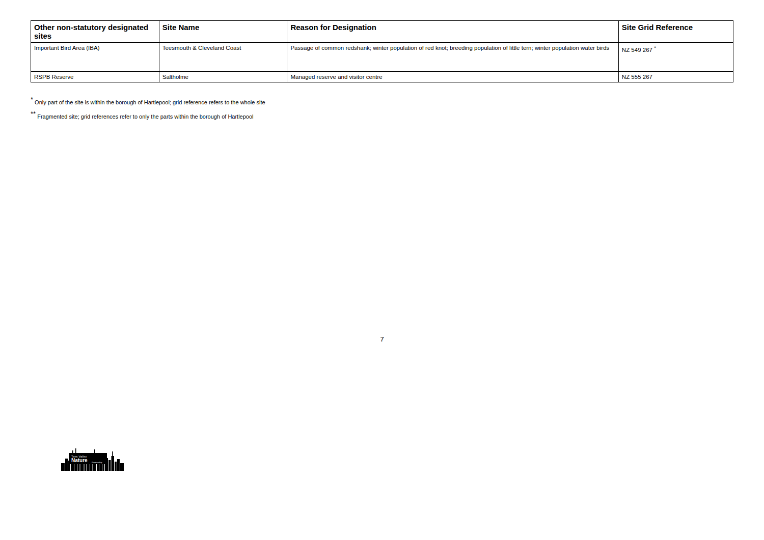| Other non-statutory designated sites | Site Name | Reason for Designation | Site Grid Reference |
| --- | --- | --- | --- |
| Important Bird Area (IBA) | Teesmouth & Cleveland Coast | Passage of common redshank; winter population of red knot; breeding population of little tern; winter population water birds | NZ 549 267 * |
| RSPB Reserve | Saltholme | Managed reserve and visitor centre | NZ 555 267 |
* Only part of the site is within the borough of Hartlepool; grid reference refers to the whole site
** Fragmented site; grid references refer to only the parts within the borough of Hartlepool
7
Tees Valley Nature Partnership